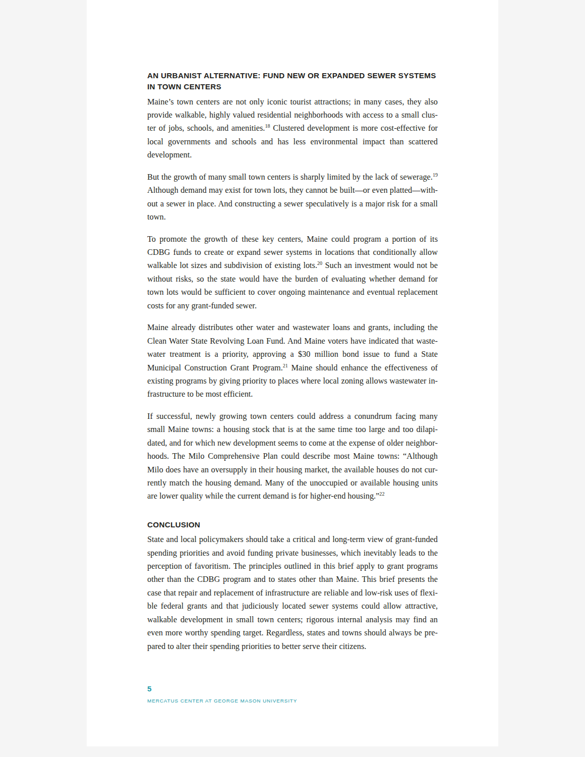An Urbanist Alternative: Fund New or Expanded Sewer Systems in Town Centers
Maine’s town centers are not only iconic tourist attractions; in many cases, they also provide walkable, highly valued residential neighborhoods with access to a small cluster of jobs, schools, and amenities.18 Clustered development is more cost-effective for local governments and schools and has less environmental impact than scattered development.
But the growth of many small town centers is sharply limited by the lack of sewerage.19 Although demand may exist for town lots, they cannot be built—or even platted—without a sewer in place. And constructing a sewer speculatively is a major risk for a small town.
To promote the growth of these key centers, Maine could program a portion of its CDBG funds to create or expand sewer systems in locations that conditionally allow walkable lot sizes and subdivision of existing lots.20 Such an investment would not be without risks, so the state would have the burden of evaluating whether demand for town lots would be sufficient to cover ongoing maintenance and eventual replacement costs for any grant-funded sewer.
Maine already distributes other water and wastewater loans and grants, including the Clean Water State Revolving Loan Fund. And Maine voters have indicated that wastewater treatment is a priority, approving a $30 million bond issue to fund a State Municipal Construction Grant Program.21 Maine should enhance the effectiveness of existing programs by giving priority to places where local zoning allows wastewater infrastructure to be most efficient.
If successful, newly growing town centers could address a conundrum facing many small Maine towns: a housing stock that is at the same time too large and too dilapidated, and for which new development seems to come at the expense of older neighborhoods. The Milo Comprehensive Plan could describe most Maine towns: “Although Milo does have an oversupply in their housing market, the available houses do not currently match the housing demand. Many of the unoccupied or available housing units are lower quality while the current demand is for higher-end housing.”22
Conclusion
State and local policymakers should take a critical and long-term view of grant-funded spending priorities and avoid funding private businesses, which inevitably leads to the perception of favoritism. The principles outlined in this brief apply to grant programs other than the CDBG program and to states other than Maine. This brief presents the case that repair and replacement of infrastructure are reliable and low-risk uses of flexible federal grants and that judiciously located sewer systems could allow attractive, walkable development in small town centers; rigorous internal analysis may find an even more worthy spending target. Regardless, states and towns should always be prepared to alter their spending priorities to better serve their citizens.
5
Mercatus Center at George Mason University